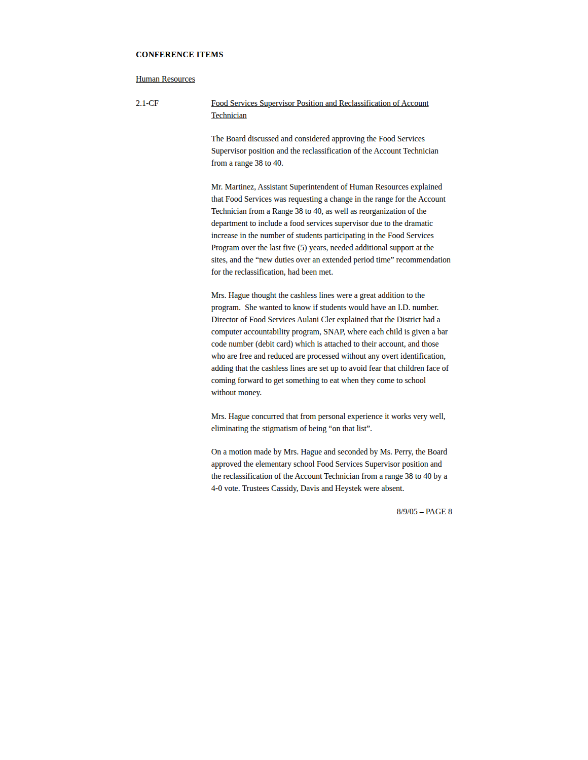CONFERENCE ITEMS
Human Resources
2.1-CF
Food Services Supervisor Position and Reclassification of Account Technician
The Board discussed and considered approving the Food Services Supervisor position and the reclassification of the Account Technician from a range 38 to 40.
Mr. Martinez, Assistant Superintendent of Human Resources explained that Food Services was requesting a change in the range for the Account Technician from a Range 38 to 40, as well as reorganization of the department to include a food services supervisor due to the dramatic increase in the number of students participating in the Food Services Program over the last five (5) years, needed additional support at the sites, and the “new duties over an extended period time” recommendation for the reclassification, had been met.
Mrs. Hague thought the cashless lines were a great addition to the program. She wanted to know if students would have an I.D. number. Director of Food Services Aulani Cler explained that the District had a computer accountability program, SNAP, where each child is given a bar code number (debit card) which is attached to their account, and those who are free and reduced are processed without any overt identification, adding that the cashless lines are set up to avoid fear that children face of coming forward to get something to eat when they come to school without money.
Mrs. Hague concurred that from personal experience it works very well, eliminating the stigmatism of being “on that list”.
On a motion made by Mrs. Hague and seconded by Ms. Perry, the Board approved the elementary school Food Services Supervisor position and the reclassification of the Account Technician from a range 38 to 40 by a 4-0 vote. Trustees Cassidy, Davis and Heystek were absent.
8/9/05 – PAGE 8